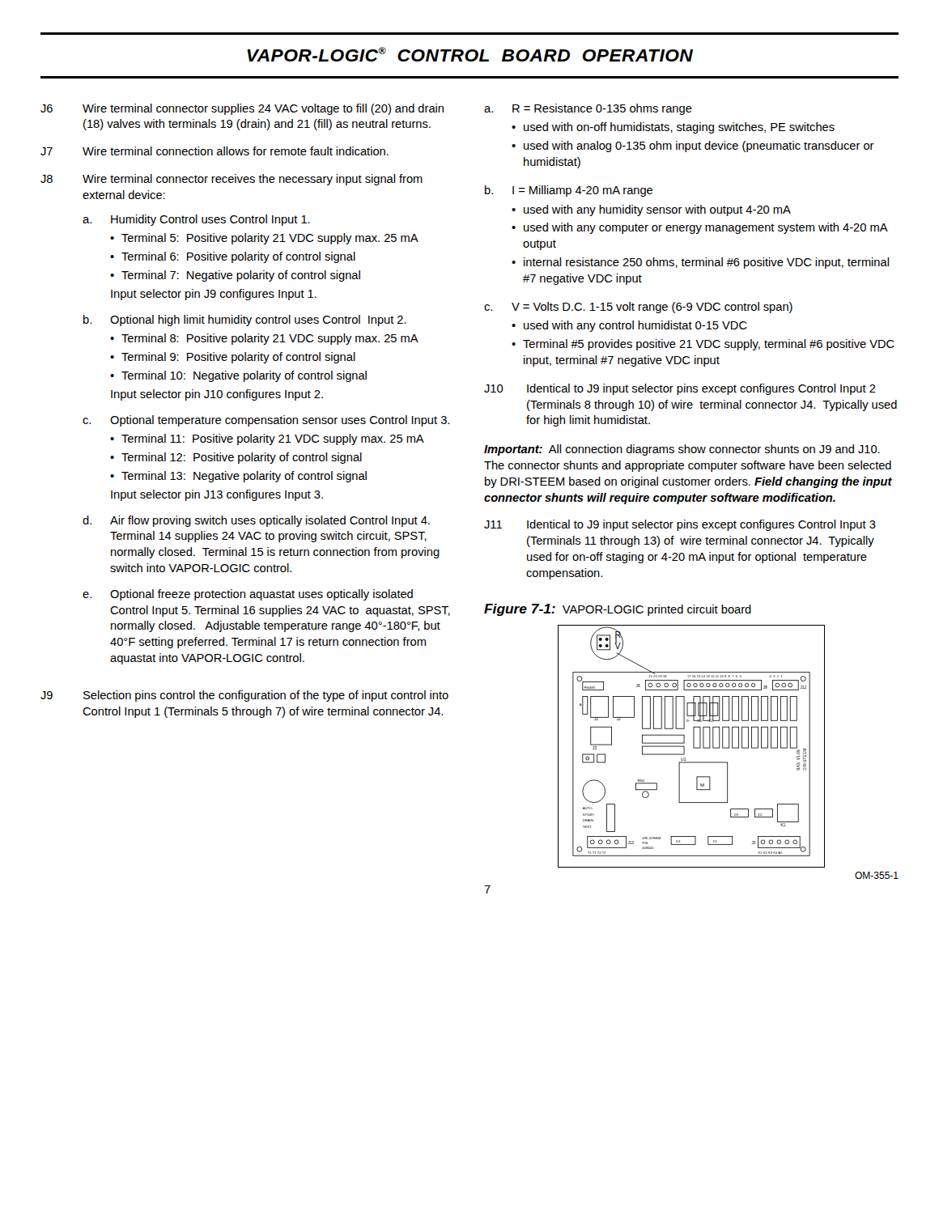VAPOR-LOGIC® CONTROL BOARD OPERATION
J6
Wire terminal connector supplies 24 VAC voltage to fill (20) and drain (18) valves with terminals 19 (drain) and 21 (fill) as neutral returns.
J7
Wire terminal connection allows for remote fault indication.
J8
Wire terminal connector receives the necessary input signal from external device:
a. Humidity Control uses Control Input 1.
Terminal 5: Positive polarity 21 VDC supply max. 25 mA
Terminal 6: Positive polarity of control signal
Terminal 7: Negative polarity of control signal
Input selector pin J9 configures Input 1.
b. Optional high limit humidity control uses Control Input 2.
Terminal 8: Positive polarity 21 VDC supply max. 25 mA
Terminal 9: Positive polarity of control signal
Terminal 10: Negative polarity of control signal
Input selector pin J10 configures Input 2.
c. Optional temperature compensation sensor uses Control Input 3.
Terminal 11: Positive polarity 21 VDC supply max. 25 mA
Terminal 12: Positive polarity of control signal
Terminal 13: Negative polarity of control signal
Input selector pin J13 configures Input 3.
d. Air flow proving switch uses optically isolated Control Input 4. Terminal 14 supplies 24 VAC to proving switch circuit, SPST, normally closed. Terminal 15 is return connection from proving switch into VAPOR-LOGIC control.
e. Optional freeze protection aquastat uses optically isolated Control Input 5. Terminal 16 supplies 24 VAC to aquastat, SPST, normally closed. Adjustable temperature range 40°-180°F, but 40°F setting preferred. Terminal 17 is return connection from aquastat into VAPOR-LOGIC control.
J9
Selection pins control the configuration of the type of input control into Control Input 1 (Terminals 5 through 7) of wire terminal connector J4.
a. R = Resistance 0-135 ohms range
used with on-off humidistats, staging switches, PE switches
used with analog 0-135 ohm input device (pneumatic transducer or humidistat)
b. I = Milliamp 4-20 mA range
used with any humidity sensor with output 4-20 mA
used with any computer or energy management system with 4-20 mA output
internal resistance 250 ohms, terminal #6 positive VDC input, terminal #7 negative VDC input
c. V = Volts D.C. 1-15 volt range (6-9 VDC control span)
used with any control humidistat 0-15 VDC
Terminal #5 provides positive 21 VDC supply, terminal #6 positive VDC input, terminal #7 negative VDC input
J10
Identical to J9 input selector pins except configures Control Input 2 (Terminals 8 through 10) of wire terminal connector J4. Typically used for high limit humidistat.
Important: All connection diagrams show connector shunts on J9 and J10. The connector shunts and appropriate computer software have been selected by DRI-STEEM based on original customer orders. Field changing the input connector shunts will require computer software modification.
J11
Identical to J9 input selector pins except configures Control Input 3 (Terminals 11 through 13) of wire terminal connector J4. Typically used for on-off staging or 4-20 mA input for optional temperature compensation.
Figure 7-1: VAPOR-LOGIC printed circuit board
R I V 21 20 19 18 17 16 15 14 13 12 11 10 9 8 7 6 5 4 3 2 1 J6 J8 J12 RS485 A J1 J2 J3 J9 J10 J11 U1 M BAS V1.09 DRI-STEEM K1 D3 D2 RN2 AUTO- STDBY- DRAIN- TEST- J13 T1 T1 T2 T2 DRI-STEEM P/N 408640 D3 D1 J5 K1 K2 K3 K4 A1
OM-355-1
7